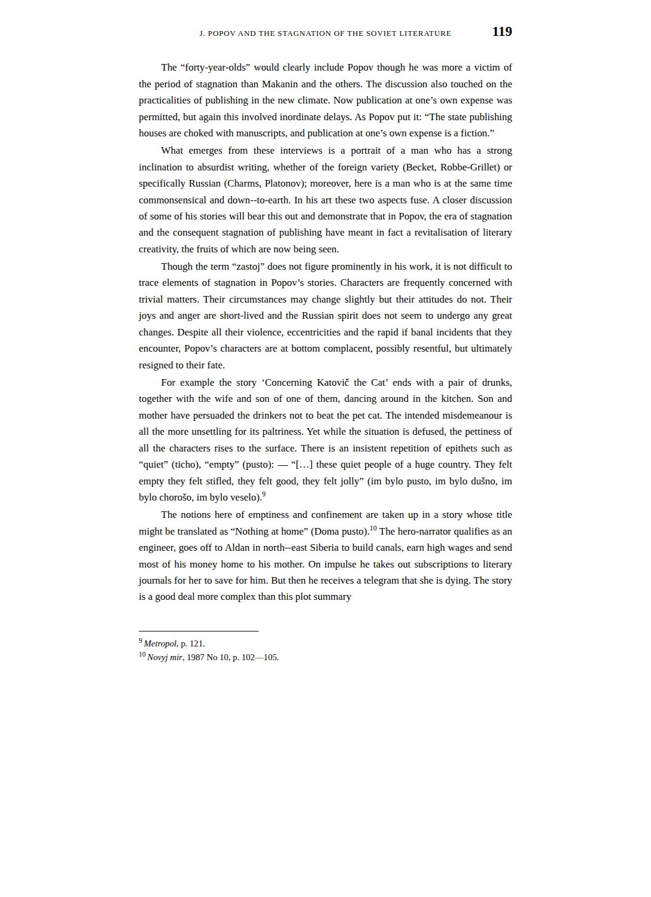J. Popov and the Stagnation of the Soviet Literature 119
The “forty-year-olds” would clearly include Popov though he was more a victim of the period of stagnation than Makanin and the others. The discussion also touched on the practicalities of publishing in the new climate. Now publication at one’s own expense was permitted, but again this involved inordinate delays. As Popov put it: “The state publishing houses are choked with manuscripts, and publication at one’s own expense is a fiction.”
What emerges from these interviews is a portrait of a man who has a strong inclination to absurdist writing, whether of the foreign variety (Becket, Robbe-Grillet) or specifically Russian (Charms, Platonov); moreover, here is a man who is at the same time commonsensical and down--to-earth. In his art these two aspects fuse. A closer discussion of some of his stories will bear this out and demonstrate that in Popov, the era of stagnation and the consequent stagnation of publishing have meant in fact a revitalisation of literary creativity, the fruits of which are now being seen.
Though the term “zastoj” does not figure prominently in his work, it is not difficult to trace elements of stagnation in Popov’s stories. Characters are frequently concerned with trivial matters. Their circumstances may change slightly but their attitudes do not. Their joys and anger are short-lived and the Russian spirit does not seem to undergo any great changes. Despite all their violence, eccentricities and the rapid if banal incidents that they encounter, Popov’s characters are at bottom complacent, possibly resentful, but ultimately resigned to their fate.
For example the story ‘Concerning Katovič the Cat’ ends with a pair of drunks, together with the wife and son of one of them, dancing around in the kitchen. Son and mother have persuaded the drinkers not to beat the pet cat. The intended misdemeanour is all the more unsettling for its paltriness. Yet while the situation is defused, the pettiness of all the characters rises to the surface. There is an insistent repetition of epithets such as “quiet” (ticho), “empty” (pusto): — “[…] these quiet people of a huge country. They felt empty they felt stifled, they felt good, they felt jolly” (im bylo pusto, im bylo dušno, im bylo chorošo, im bylo veselo).9
The notions here of emptiness and confinement are taken up in a story whose title might be translated as “Nothing at home” (Doma pusto).10 The hero-narrator qualifies as an engineer, goes off to Aldan in north--east Siberia to build canals, earn high wages and send most of his money home to his mother. On impulse he takes out subscriptions to literary journals for her to save for him. But then he receives a telegram that she is dying. The story is a good deal more complex than this plot summary
9 Metropol, p. 121.
10 Novyj mir, 1987 No 10, p. 102—105.